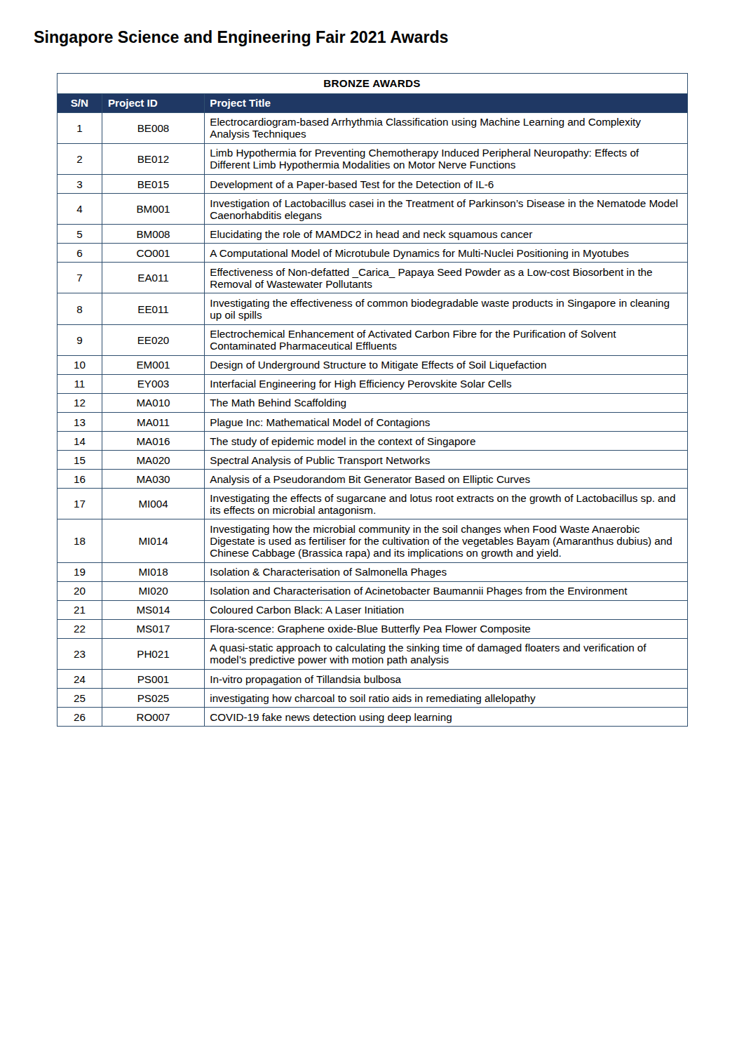Singapore Science and Engineering Fair 2021 Awards
BRONZE AWARDS
| S/N | Project ID | Project Title |
| --- | --- | --- |
| 1 | BE008 | Electrocardiogram-based Arrhythmia Classification using Machine Learning and Complexity Analysis Techniques |
| 2 | BE012 | Limb Hypothermia for Preventing Chemotherapy Induced Peripheral Neuropathy: Effects of Different Limb Hypothermia Modalities on Motor Nerve Functions |
| 3 | BE015 | Development of a Paper-based Test for the Detection of IL-6 |
| 4 | BM001 | Investigation of Lactobacillus casei in the Treatment of Parkinson’s Disease in the Nematode Model Caenorhabditis elegans |
| 5 | BM008 | Elucidating the role of MAMDC2 in head and neck squamous cancer |
| 6 | CO001 | A Computational Model of Microtubule Dynamics for Multi-Nuclei Positioning in Myotubes |
| 7 | EA011 | Effectiveness of Non-defatted _Carica_ Papaya Seed Powder as a Low-cost Biosorbent in the Removal of Wastewater Pollutants |
| 8 | EE011 | Investigating the effectiveness of common biodegradable waste products in Singapore in cleaning up oil spills |
| 9 | EE020 | Electrochemical Enhancement of Activated Carbon Fibre for the Purification of Solvent Contaminated Pharmaceutical Effluents |
| 10 | EM001 | Design of Underground Structure to Mitigate Effects of Soil Liquefaction |
| 11 | EY003 | Interfacial Engineering for High Efficiency Perovskite Solar Cells |
| 12 | MA010 | The Math Behind Scaffolding |
| 13 | MA011 | Plague Inc: Mathematical Model of Contagions |
| 14 | MA016 | The study of epidemic model in the context of Singapore |
| 15 | MA020 | Spectral Analysis of Public Transport Networks |
| 16 | MA030 | Analysis of a Pseudorandom Bit Generator Based on Elliptic Curves |
| 17 | MI004 | Investigating the effects of sugarcane and lotus root extracts on the growth of Lactobacillus sp. and its effects on microbial antagonism. |
| 18 | MI014 | Investigating how the microbial community in the soil changes when Food Waste Anaerobic Digestate is used as fertiliser for the cultivation of the vegetables Bayam (Amaranthus dubius) and Chinese Cabbage (Brassica rapa) and its implications on growth and yield. |
| 19 | MI018 | Isolation & Characterisation of Salmonella Phages |
| 20 | MI020 | Isolation and Characterisation of Acinetobacter Baumannii Phages from the Environment |
| 21 | MS014 | Coloured Carbon Black: A Laser Initiation |
| 22 | MS017 | Flora-scence: Graphene oxide-Blue Butterfly Pea Flower Composite |
| 23 | PH021 | A quasi-static approach to calculating the sinking time of damaged floaters and verification of model’s predictive power with motion path analysis |
| 24 | PS001 | In-vitro propagation of Tillandsia bulbosa |
| 25 | PS025 | investigating how charcoal to soil ratio aids in remediating allelopathy |
| 26 | RO007 | COVID-19 fake news detection using deep learning |